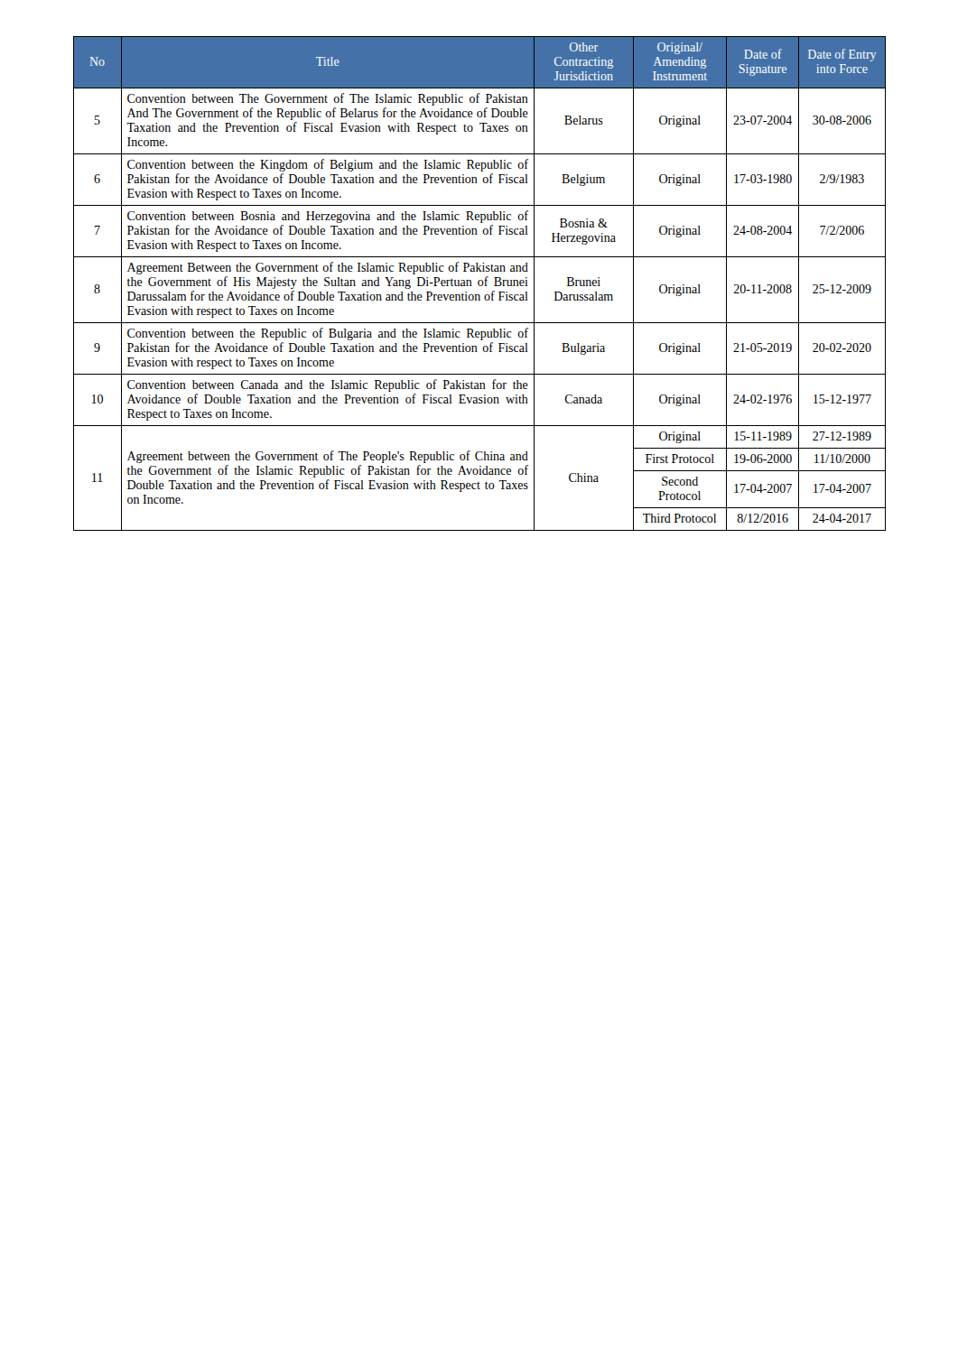| No | Title | Other Contracting Jurisdiction | Original/ Amending Instrument | Date of Signature | Date of Entry into Force |
| --- | --- | --- | --- | --- | --- |
| 5 | Convention between The Government of The Islamic Republic of Pakistan And The Government of the Republic of Belarus for the Avoidance of Double Taxation and the Prevention of Fiscal Evasion with Respect to Taxes on Income. | Belarus | Original | 23-07-2004 | 30-08-2006 |
| 6 | Convention between the Kingdom of Belgium and the Islamic Republic of Pakistan for the Avoidance of Double Taxation and the Prevention of Fiscal Evasion with Respect to Taxes on Income. | Belgium | Original | 17-03-1980 | 2/9/1983 |
| 7 | Convention between Bosnia and Herzegovina and the Islamic Republic of Pakistan for the Avoidance of Double Taxation and the Prevention of Fiscal Evasion with Respect to Taxes on Income. | Bosnia & Herzegovina | Original | 24-08-2004 | 7/2/2006 |
| 8 | Agreement Between the Government of the Islamic Republic of Pakistan and the Government of His Majesty the Sultan and Yang Di-Pertuan of Brunei Darussalam for the Avoidance of Double Taxation and the Prevention of Fiscal Evasion with respect to Taxes on Income | Brunei Darussalam | Original | 20-11-2008 | 25-12-2009 |
| 9 | Convention between the Republic of Bulgaria and the Islamic Republic of Pakistan for the Avoidance of Double Taxation and the Prevention of Fiscal Evasion with respect to Taxes on Income | Bulgaria | Original | 21-05-2019 | 20-02-2020 |
| 10 | Convention between Canada and the Islamic Republic of Pakistan for the Avoidance of Double Taxation and the Prevention of Fiscal Evasion with Respect to Taxes on Income. | Canada | Original | 24-02-1976 | 15-12-1977 |
| 11 | Agreement between the Government of The People's Republic of China and the Government of the Islamic Republic of Pakistan for the Avoidance of Double Taxation and the Prevention of Fiscal Evasion with Respect to Taxes on Income. | China | Original | 15-11-1989 | 27-12-1989 |
| First Protocol | 19-06-2000 | 11/10/2000 |
| Second Protocol | 17-04-2007 | 17-04-2007 |
| Third Protocol | 8/12/2016 | 24-04-2017 |